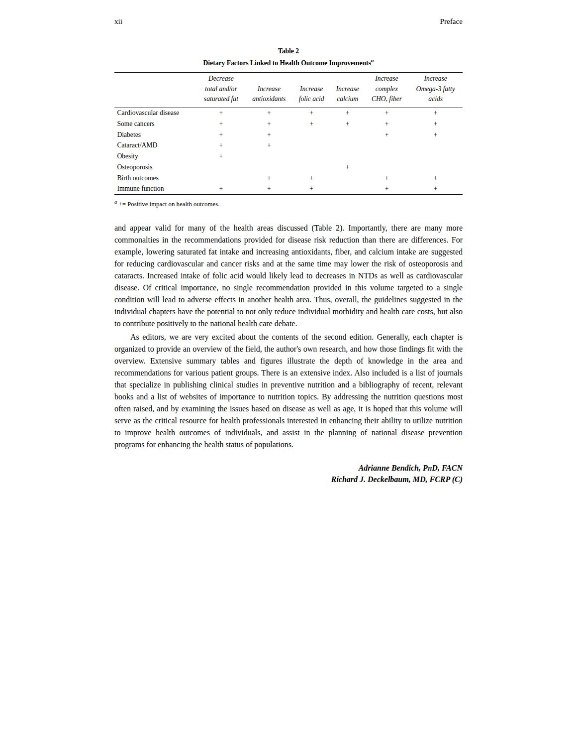xii Preface
Table 2 Dietary Factors Linked to Health Outcome Improvements a
| | Decrease total and/or saturated fat | Increase antioxidants | Increase folic acid | Increase calcium | Increase complex CHO, fiber | Increase Omega-3 fatty acids |
| --- | --- | --- | --- | --- | --- | --- |
| Cardiovascular disease | + | + | + | + | + | + |
| Some cancers | + | + | + | + | + | + |
| Diabetes | + | + | | | + | + |
| Cataract/AMD | + | + | | | | |
| Obesity | + | | | | | |
| Osteoporosis | | | | + | | |
| Birth outcomes | | + | + | | + | + |
| Immune function | + | + | + | | + | + |
a += Positive impact on health outcomes.
and appear valid for many of the health areas discussed (Table 2). Importantly, there are many more commonalties in the recommendations provided for disease risk reduction than there are differences. For example, lowering saturated fat intake and increasing antioxidants, fiber, and calcium intake are suggested for reducing cardiovascular and cancer risks and at the same time may lower the risk of osteoporosis and cataracts. Increased intake of folic acid would likely lead to decreases in NTDs as well as cardiovascular disease. Of critical importance, no single recommendation provided in this volume targeted to a single condition will lead to adverse effects in another health area. Thus, overall, the guidelines suggested in the individual chapters have the potential to not only reduce individual morbidity and health care costs, but also to contribute positively to the national health care debate.
As editors, we are very excited about the contents of the second edition. Generally, each chapter is organized to provide an overview of the field, the author's own research, and how those findings fit with the overview. Extensive summary tables and figures illustrate the depth of knowledge in the area and recommendations for various patient groups. There is an extensive index. Also included is a list of journals that specialize in publishing clinical studies in preventive nutrition and a bibliography of recent, relevant books and a list of websites of importance to nutrition topics. By addressing the nutrition questions most often raised, and by examining the issues based on disease as well as age, it is hoped that this volume will serve as the critical resource for health professionals interested in enhancing their ability to utilize nutrition to improve health outcomes of individuals, and assist in the planning of national disease prevention programs for enhancing the health status of populations.
Adrianne Bendich, Ph D, FACN
Richard J. Deckelbaum, MD, FCRP (C)